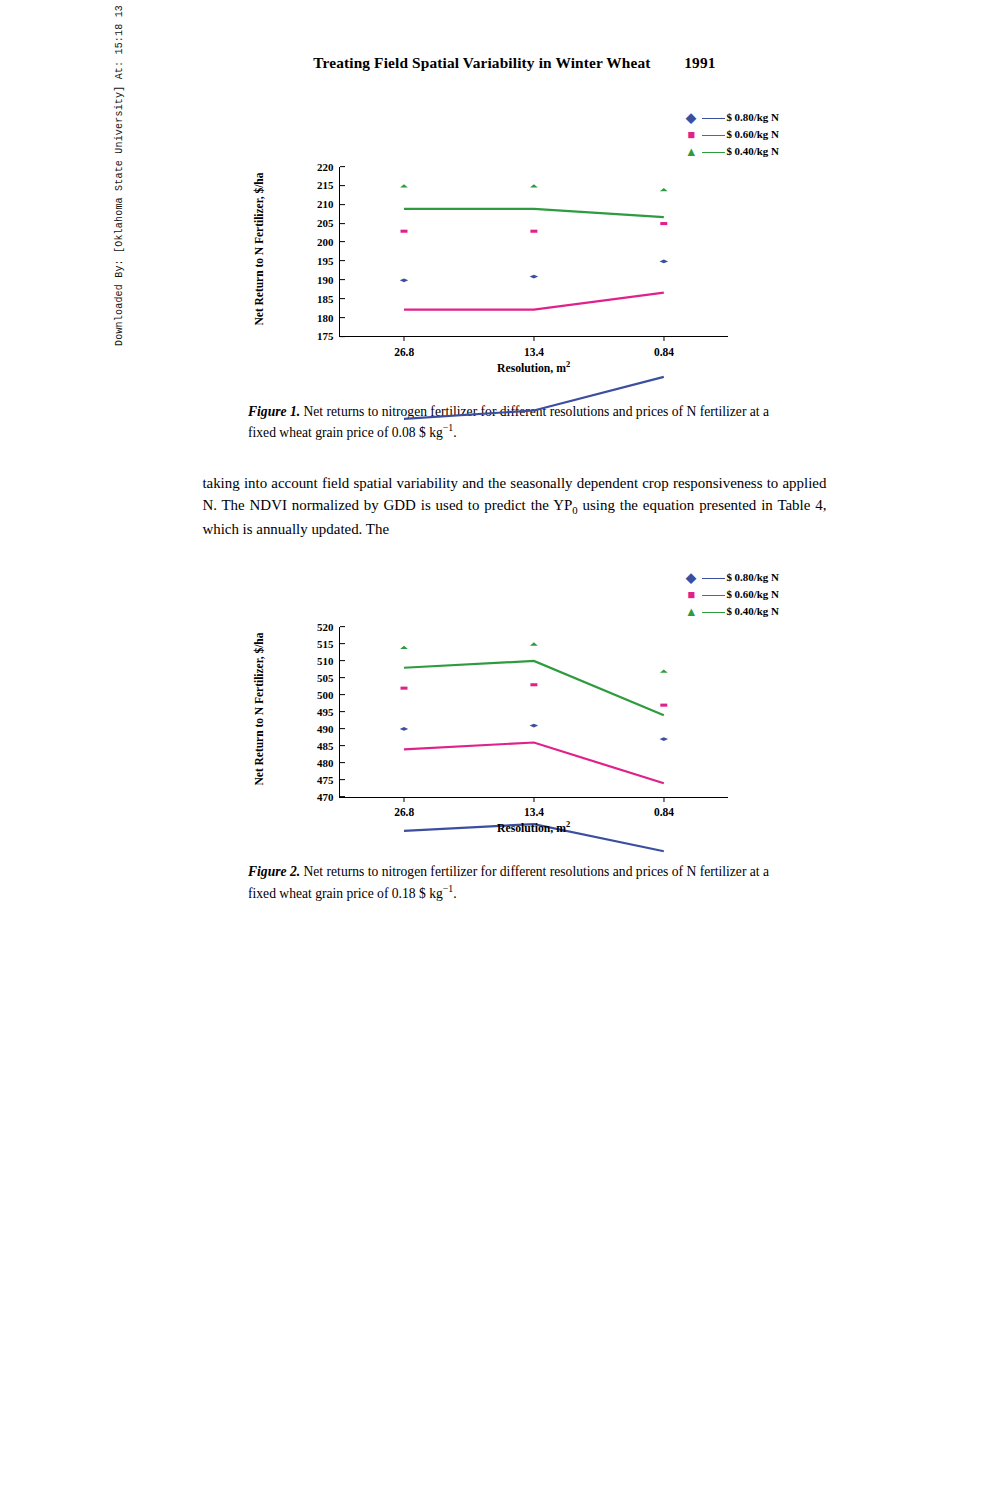Downloaded By: [Oklahoma State University] At: 15:18 13 October 2008
Treating Field Spatial Variability in Winter Wheat1991
◆ $ 0.80/kg N
■ $ 0.60/kg N
▲ $ 0.40/kg N
Net Return to N Fertilizer, $/ha
220
215
210
205
200
195
190
185
180
175
26.8
13.4
0.84
Resolution, m2
Figure 1. Net returns to nitrogen fertilizer for different resolutions and prices of N fertilizer at a fixed wheat grain price of 0.08 $ kg−1.
taking into account field spatial variability and the seasonally dependent crop responsiveness to applied N. The NDVI normalized by GDD is used to predict the YP0 using the equation presented in Table 4, which is annually updated. The
◆ $ 0.80/kg N
■ $ 0.60/kg N
▲ $ 0.40/kg N
Net Return to N Fertilizer, $/ha
520
515
510
505
500
495
490
485
480
475
470
26.8
13.4
0.84
Resolution, m2
Figure 2. Net returns to nitrogen fertilizer for different resolutions and prices of N fertilizer at a fixed wheat grain price of 0.18 $ kg−1.